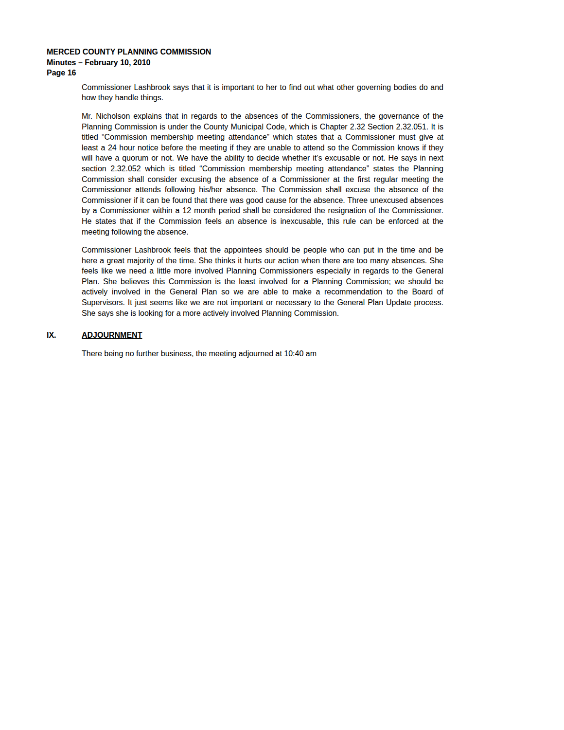MERCED COUNTY PLANNING COMMISSION
Minutes – February 10, 2010
Page 16
Commissioner Lashbrook says that it is important to her to find out what other governing bodies do and how they handle things.
Mr. Nicholson explains that in regards to the absences of the Commissioners, the governance of the Planning Commission is under the County Municipal Code, which is Chapter 2.32 Section 2.32.051. It is titled “Commission membership meeting attendance” which states that a Commissioner must give at least a 24 hour notice before the meeting if they are unable to attend so the Commission knows if they will have a quorum or not. We have the ability to decide whether it’s excusable or not. He says in next section 2.32.052 which is titled “Commission membership meeting attendance” states the Planning Commission shall consider excusing the absence of a Commissioner at the first regular meeting the Commissioner attends following his/her absence. The Commission shall excuse the absence of the Commissioner if it can be found that there was good cause for the absence. Three unexcused absences by a Commissioner within a 12 month period shall be considered the resignation of the Commissioner. He states that if the Commission feels an absence is inexcusable, this rule can be enforced at the meeting following the absence.
Commissioner Lashbrook feels that the appointees should be people who can put in the time and be here a great majority of the time. She thinks it hurts our action when there are too many absences. She feels like we need a little more involved Planning Commissioners especially in regards to the General Plan. She believes this Commission is the least involved for a Planning Commission; we should be actively involved in the General Plan so we are able to make a recommendation to the Board of Supervisors. It just seems like we are not important or necessary to the General Plan Update process. She says she is looking for a more actively involved Planning Commission.
IX. ADJOURNMENT
There being no further business, the meeting adjourned at 10:40 am